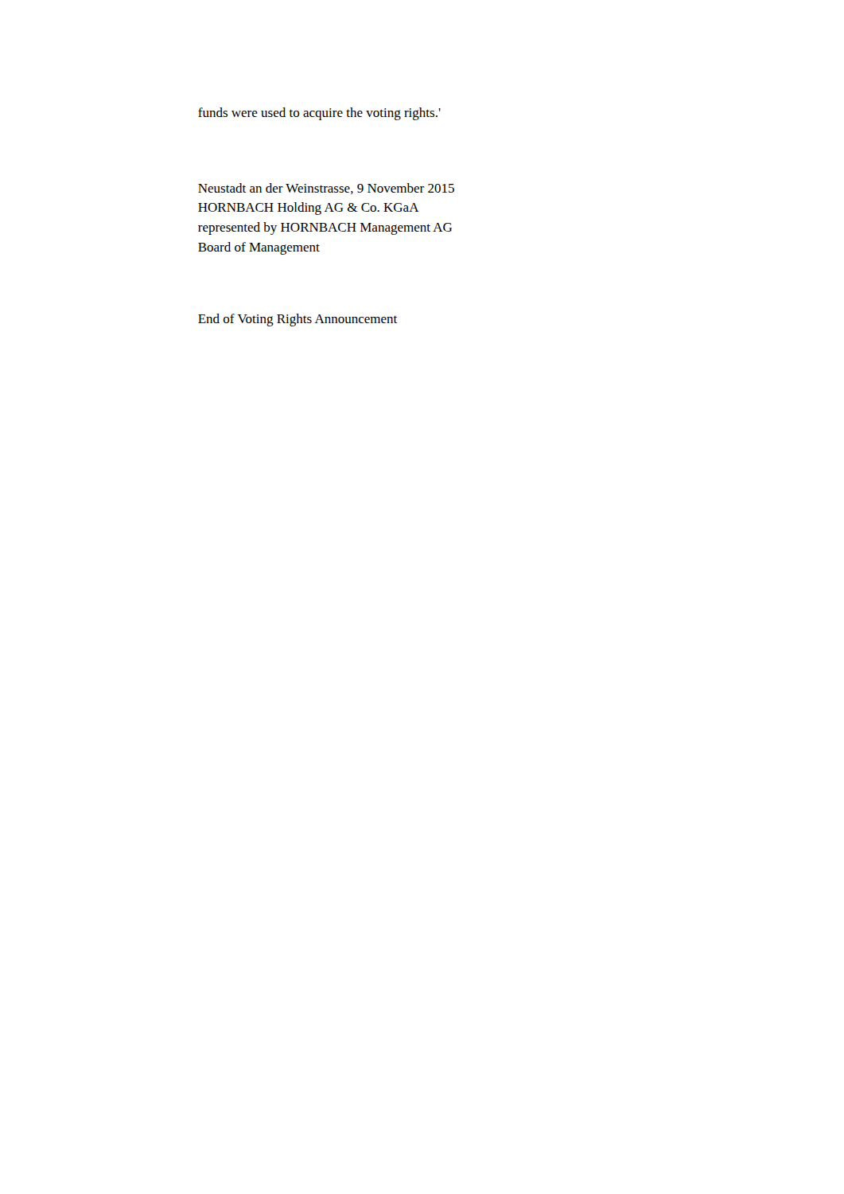funds were used to acquire the voting rights.'
Neustadt an der Weinstrasse, 9 November 2015
HORNBACH Holding AG & Co. KGaA
represented by HORNBACH Management AG
Board of Management
End of Voting Rights Announcement